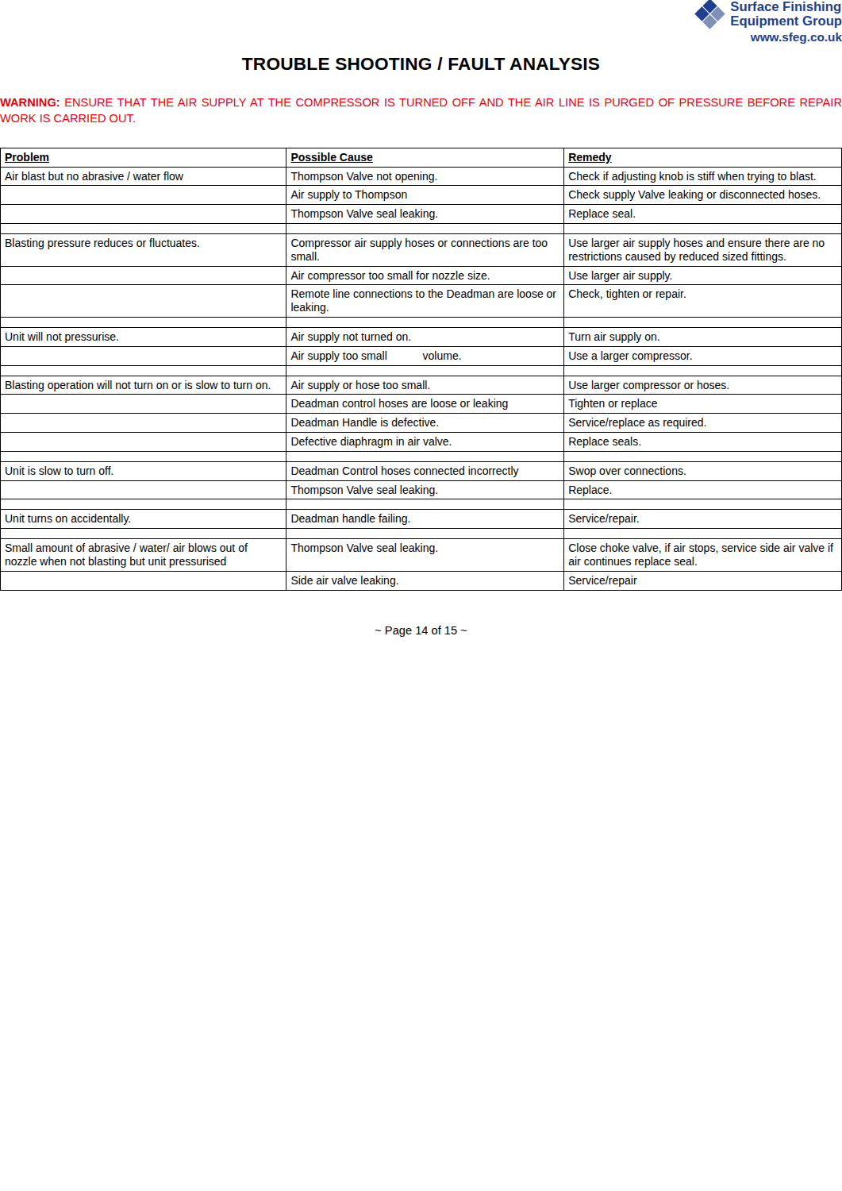Surface Finishing Equipment Group
www.sfeg.co.uk
TROUBLE SHOOTING / FAULT ANALYSIS
WARNING: ENSURE THAT THE AIR SUPPLY AT THE COMPRESSOR IS TURNED OFF AND THE AIR LINE IS PURGED OF PRESSURE BEFORE REPAIR WORK IS CARRIED OUT.
| Problem | Possible Cause | Remedy |
| --- | --- | --- |
| Air blast but no abrasive / water flow | Thompson Valve not opening. | Check if adjusting knob is stiff when trying to blast. |
| | Air supply to Thompson | Check supply Valve leaking or disconnected hoses. |
| | Thompson Valve seal leaking. | Replace seal. |
| Blasting pressure reduces or fluctuates. | Compressor air supply hoses or connections are too small. | Use larger air supply hoses and ensure there are no restrictions caused by reduced sized fittings. |
| | Air compressor too small for nozzle size. | Use larger air supply. |
| | Remote line connections to the Deadman are loose or leaking. | Check, tighten or repair. |
| Unit will not pressurise. | Air supply not turned on. | Turn air supply on. |
| | Air supply too small volume. | Use a larger compressor. |
| Blasting operation will not turn on or is slow to turn on. | Air supply or hose too small. | Use larger compressor or hoses. |
| | Deadman control hoses are loose or leaking | Tighten or replace |
| | Deadman Handle is defective. | Service/replace as required. |
| | Defective diaphragm in air valve. | Replace seals. |
| Unit is slow to turn off. | Deadman Control hoses connected incorrectly | Swop over connections. |
| | Thompson Valve seal leaking. | Replace. |
| Unit turns on accidentally. | Deadman handle failing. | Service/repair. |
| Small amount of abrasive / water/ air blows out of nozzle when not blasting but unit pressurised | Thompson Valve seal leaking. | Close choke valve, if air stops, service side air valve if air continues replace seal. |
| | Side air valve leaking. | Service/repair |
~ Page 14 of 15 ~